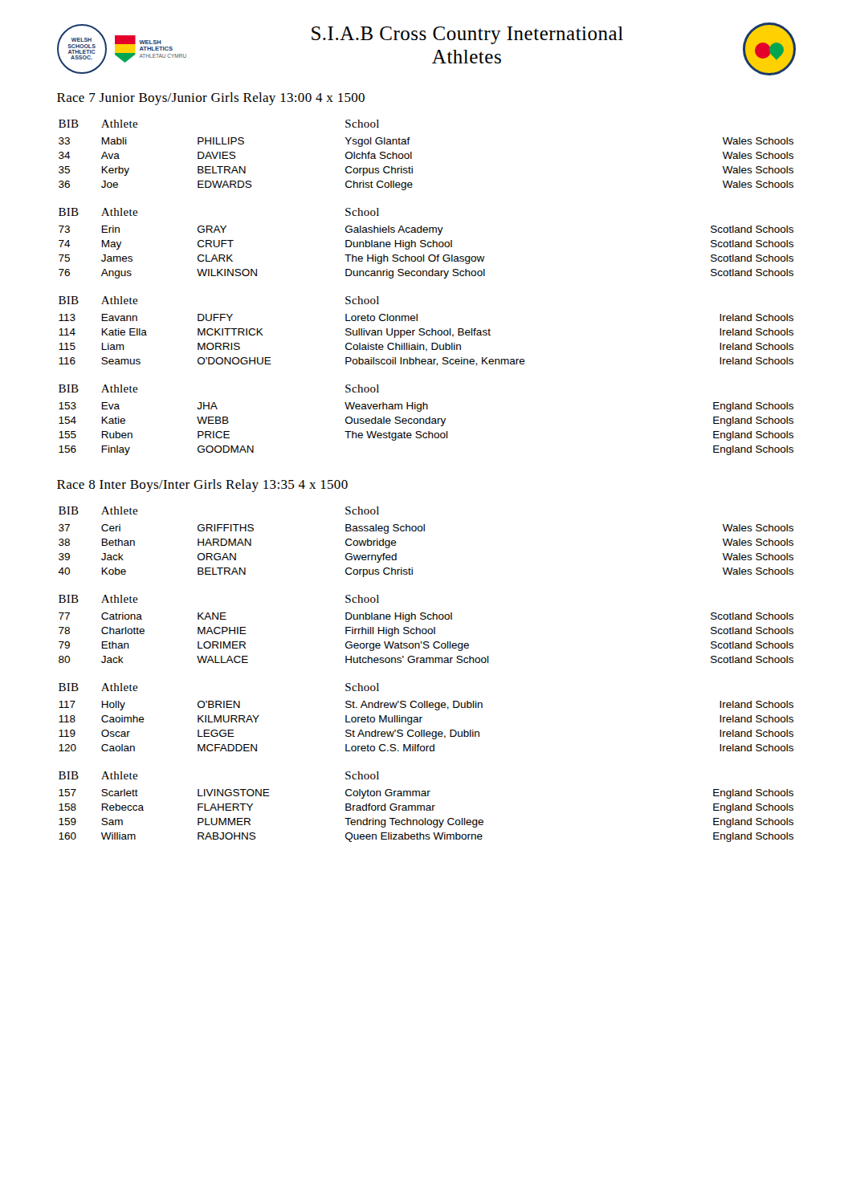WELSH
SCHOOLS
ATHLETIC
ASSOC.
WELSH
ATHLETICS
ATHLETAU CYMRU
S.I.A.B Cross Country Ineternational
Athletes
Race 7 Junior Boys/Junior Girls Relay 13:00 4 x 1500
| BIB | Athlete | School | |
| --- | --- | --- | --- |
| 33 | Mabli | PHILLIPS | Ysgol Glantaf | Wales Schools |
| 34 | Ava | DAVIES | Olchfa School | Wales Schools |
| 35 | Kerby | BELTRAN | Corpus Christi | Wales Schools |
| 36 | Joe | EDWARDS | Christ College | Wales Schools |
| BIB | Athlete | School | |
| --- | --- | --- | --- |
| 73 | Erin | GRAY | Galashiels Academy | Scotland Schools |
| 74 | May | CRUFT | Dunblane High School | Scotland Schools |
| 75 | James | CLARK | The High School Of Glasgow | Scotland Schools |
| 76 | Angus | WILKINSON | Duncanrig Secondary School | Scotland Schools |
| BIB | Athlete | School | |
| --- | --- | --- | --- |
| 113 | Eavann | DUFFY | Loreto Clonmel | Ireland Schools |
| 114 | Katie Ella | MCKITTRICK | Sullivan Upper School, Belfast | Ireland Schools |
| 115 | Liam | MORRIS | Colaiste Chilliain, Dublin | Ireland Schools |
| 116 | Seamus | O'DONOGHUE | Pobailscoil Inbhear, Sceine, Kenmare | Ireland Schools |
| BIB | Athlete | School | |
| --- | --- | --- | --- |
| 153 | Eva | JHA | Weaverham High | England Schools |
| 154 | Katie | WEBB | Ousedale Secondary | England Schools |
| 155 | Ruben | PRICE | The Westgate School | England Schools |
| 156 | Finlay | GOODMAN | | England Schools |
Race 8 Inter Boys/Inter Girls Relay 13:35 4 x 1500
| BIB | Athlete | School | |
| --- | --- | --- | --- |
| 37 | Ceri | GRIFFITHS | Bassaleg School | Wales Schools |
| 38 | Bethan | HARDMAN | Cowbridge | Wales Schools |
| 39 | Jack | ORGAN | Gwernyfed | Wales Schools |
| 40 | Kobe | BELTRAN | Corpus Christi | Wales Schools |
| BIB | Athlete | School | |
| --- | --- | --- | --- |
| 77 | Catriona | KANE | Dunblane High School | Scotland Schools |
| 78 | Charlotte | MACPHIE | Firrhill High School | Scotland Schools |
| 79 | Ethan | LORIMER | George Watson'S College | Scotland Schools |
| 80 | Jack | WALLACE | Hutchesons' Grammar School | Scotland Schools |
| BIB | Athlete | School | |
| --- | --- | --- | --- |
| 117 | Holly | O'BRIEN | St. Andrew'S College, Dublin | Ireland Schools |
| 118 | Caoimhe | KILMURRAY | Loreto Mullingar | Ireland Schools |
| 119 | Oscar | LEGGE | St Andrew'S College, Dublin | Ireland Schools |
| 120 | Caolan | MCFADDEN | Loreto C.S. Milford | Ireland Schools |
| BIB | Athlete | School | |
| --- | --- | --- | --- |
| 157 | Scarlett | LIVINGSTONE | Colyton Grammar | England Schools |
| 158 | Rebecca | FLAHERTY | Bradford Grammar | England Schools |
| 159 | Sam | PLUMMER | Tendring Technology College | England Schools |
| 160 | William | RABJOHNS | Queen Elizabeths Wimborne | England Schools |